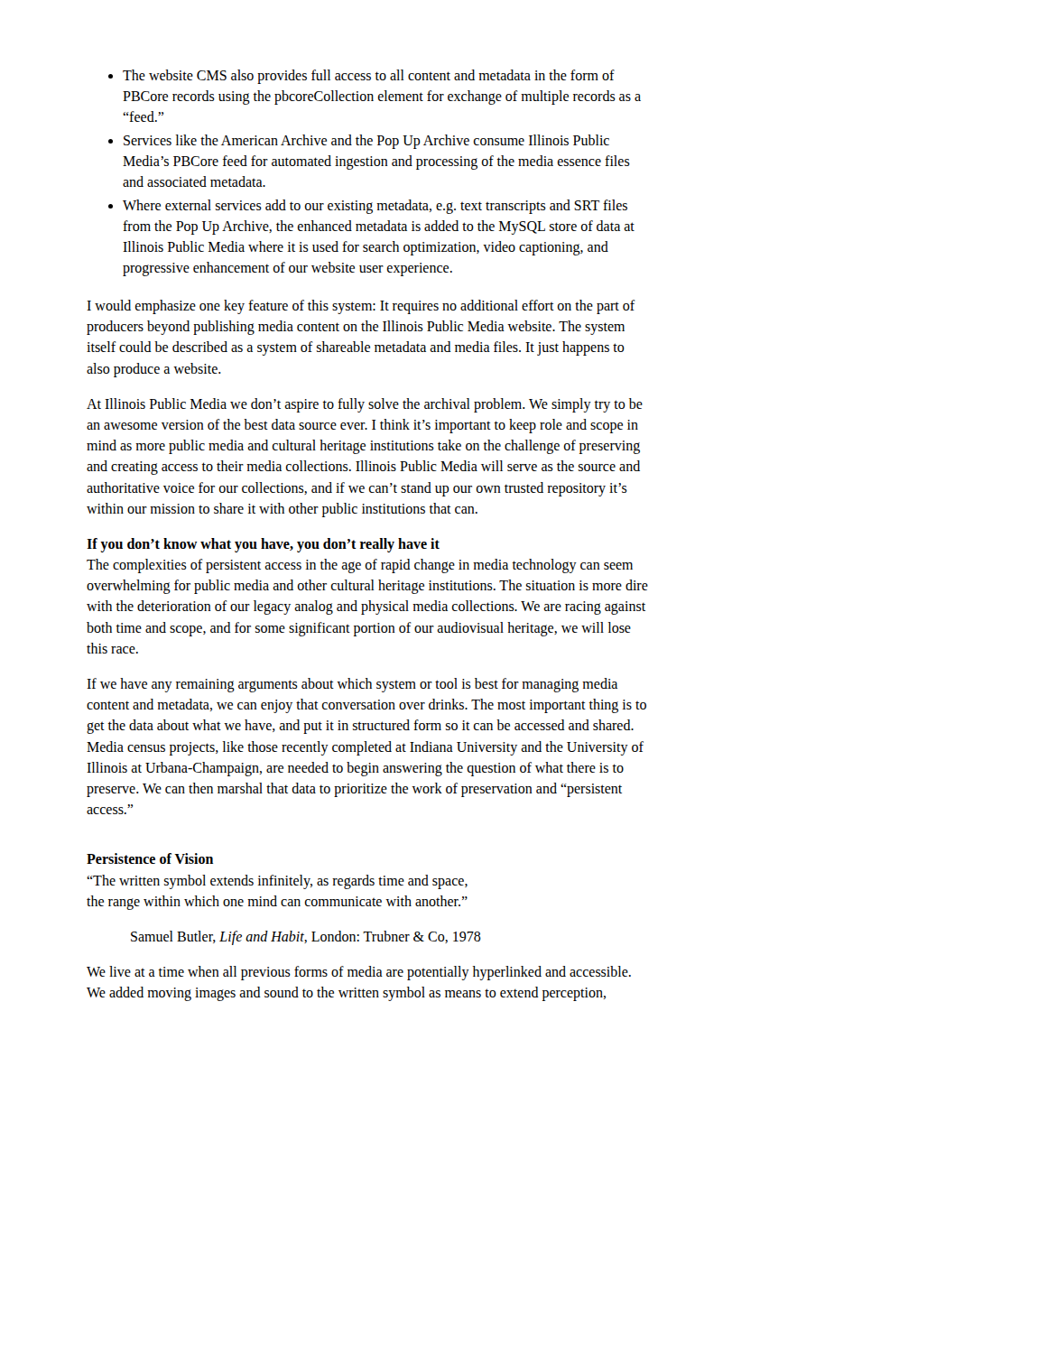The website CMS also provides full access to all content and metadata in the form of PBCore records using the pbcoreCollection element for exchange of multiple records as a “feed.”
Services like the American Archive and the Pop Up Archive consume Illinois Public Media’s PBCore feed for automated ingestion and processing of the media essence files and associated metadata.
Where external services add to our existing metadata, e.g. text transcripts and SRT files from the Pop Up Archive, the enhanced metadata is added to the MySQL store of data at Illinois Public Media where it is used for search optimization, video captioning, and progressive enhancement of our website user experience.
I would emphasize one key feature of this system: It requires no additional effort on the part of producers beyond publishing media content on the Illinois Public Media website. The system itself could be described as a system of shareable metadata and media files. It just happens to also produce a website.
At Illinois Public Media we don’t aspire to fully solve the archival problem. We simply try to be an awesome version of the best data source ever. I think it’s important to keep role and scope in mind as more public media and cultural heritage institutions take on the challenge of preserving and creating access to their media collections. Illinois Public Media will serve as the source and authoritative voice for our collections, and if we can’t stand up our own trusted repository it’s within our mission to share it with other public institutions that can.
If you don’t know what you have, you don’t really have it
The complexities of persistent access in the age of rapid change in media technology can seem overwhelming for public media and other cultural heritage institutions. The situation is more dire with the deterioration of our legacy analog and physical media collections. We are racing against both time and scope, and for some significant portion of our audiovisual heritage, we will lose this race.
If we have any remaining arguments about which system or tool is best for managing media content and metadata, we can enjoy that conversation over drinks. The most important thing is to get the data about what we have, and put it in structured form so it can be accessed and shared. Media census projects, like those recently completed at Indiana University and the University of Illinois at Urbana-Champaign, are needed to begin answering the question of what there is to preserve. We can then marshal that data to prioritize the work of preservation and “persistent access.”
Persistence of Vision
“The written symbol extends infinitely, as regards time and space,
the range within which one mind can communicate with another.”
Samuel Butler, Life and Habit, London: Trubner & Co, 1978
We live at a time when all previous forms of media are potentially hyperlinked and accessible. We added moving images and sound to the written symbol as means to extend perception,